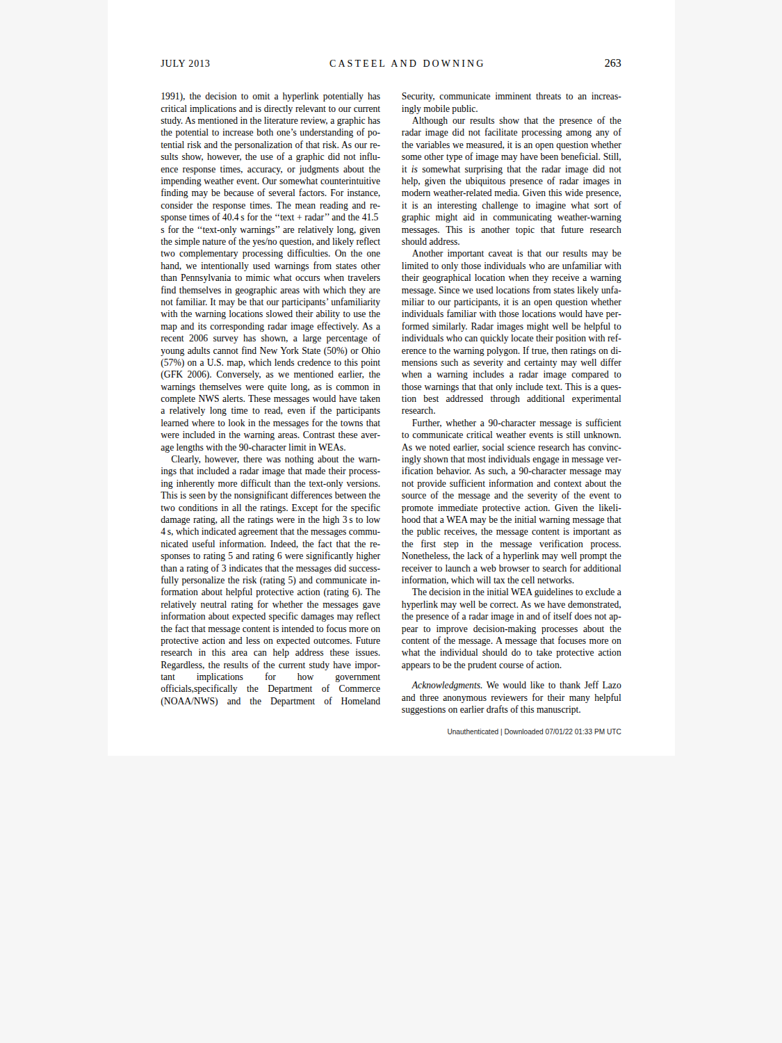July 2013 Casteel and Downing 263
1991), the decision to omit a hyperlink potentially has critical implications and is directly relevant to our current study. As mentioned in the literature review, a graphic has the potential to increase both one’s understanding of potential risk and the personalization of that risk. As our results show, however, the use of a graphic did not influence response times, accuracy, or judgments about the impending weather event. Our somewhat counterintuitive finding may be because of several factors. For instance, consider the response times. The mean reading and response times of 40.4 s for the ‘‘text + radar’’ and the 41.5 s for the ‘‘text-only warnings’’ are relatively long, given the simple nature of the yes/no question, and likely reflect two complementary processing difficulties. On the one hand, we intentionally used warnings from states other than Pennsylvania to mimic what occurs when travelers find themselves in geographic areas with which they are not familiar. It may be that our participants’ unfamiliarity with the warning locations slowed their ability to use the map and its corresponding radar image effectively. As a recent 2006 survey has shown, a large percentage of young adults cannot find New York State (50%) or Ohio (57%) on a U.S. map, which lends credence to this point (GFK 2006). Conversely, as we mentioned earlier, the warnings themselves were quite long, as is common in complete NWS alerts. These messages would have taken a relatively long time to read, even if the participants learned where to look in the messages for the towns that were included in the warning areas. Contrast these average lengths with the 90-character limit in WEAs.
Clearly, however, there was nothing about the warnings that included a radar image that made their processing inherently more difficult than the text-only versions. This is seen by the nonsignificant differences between the two conditions in all the ratings. Except for the specific damage rating, all the ratings were in the high 3 s to low 4 s, which indicated agreement that the messages communicated useful information. Indeed, the fact that the responses to rating 5 and rating 6 were significantly higher than a rating of 3 indicates that the messages did successfully personalize the risk (rating 5) and communicate information about helpful protective action (rating 6). The relatively neutral rating for whether the messages gave information about expected specific damages may reflect the fact that message content is intended to focus more on protective action and less on expected outcomes. Future research in this area can help address these issues. Regardless, the results of the current study have important implications for how government officials,specifically the Department of Commerce (NOAA/NWS) and the Department of Homeland Security, communicate imminent threats to an increasingly mobile public.
Although our results show that the presence of the radar image did not facilitate processing among any of the variables we measured, it is an open question whether some other type of image may have been beneficial. Still, it is somewhat surprising that the radar image did not help, given the ubiquitous presence of radar images in modern weather-related media. Given this wide presence, it is an interesting challenge to imagine what sort of graphic might aid in communicating weather-warning messages. This is another topic that future research should address.
Another important caveat is that our results may be limited to only those individuals who are unfamiliar with their geographical location when they receive a warning message. Since we used locations from states likely unfamiliar to our participants, it is an open question whether individuals familiar with those locations would have performed similarly. Radar images might well be helpful to individuals who can quickly locate their position with reference to the warning polygon. If true, then ratings on dimensions such as severity and certainty may well differ when a warning includes a radar image compared to those warnings that that only include text. This is a question best addressed through additional experimental research.
Further, whether a 90-character message is sufficient to communicate critical weather events is still unknown. As we noted earlier, social science research has convincingly shown that most individuals engage in message verification behavior. As such, a 90-character message may not provide sufficient information and context about the source of the message and the severity of the event to promote immediate protective action. Given the likelihood that a WEA may be the initial warning message that the public receives, the message content is important as the first step in the message verification process. Nonetheless, the lack of a hyperlink may well prompt the receiver to launch a web browser to search for additional information, which will tax the cell networks.
The decision in the initial WEA guidelines to exclude a hyperlink may well be correct. As we have demonstrated, the presence of a radar image in and of itself does not appear to improve decision-making processes about the content of the message. A message that focuses more on what the individual should do to take protective action appears to be the prudent course of action.
Acknowledgments. We would like to thank Jeff Lazo and three anonymous reviewers for their many helpful suggestions on earlier drafts of this manuscript.
Unauthenticated | Downloaded 07/01/22 01:33 PM UTC